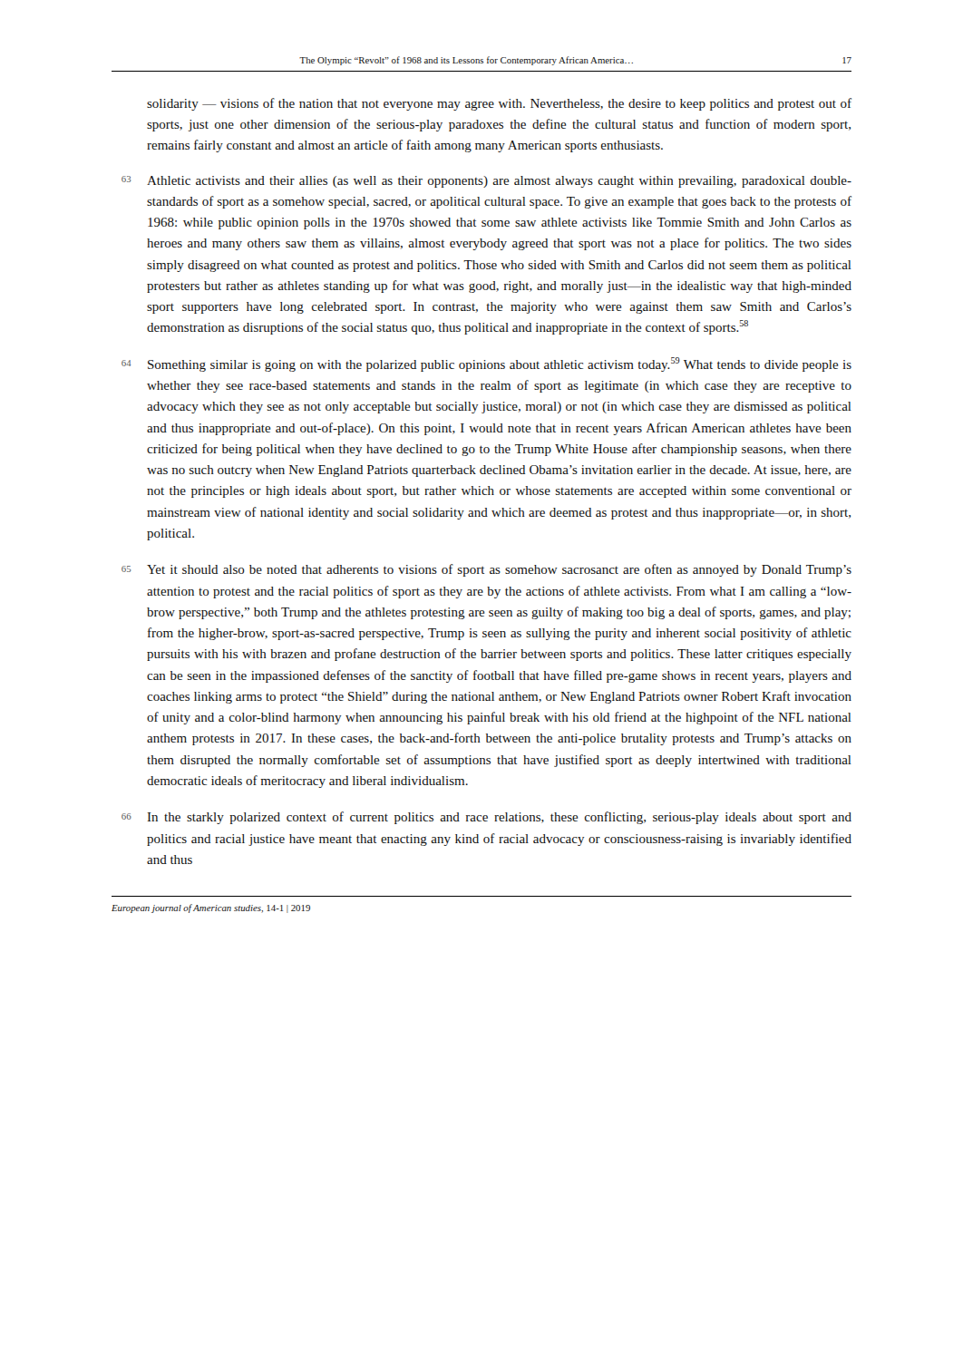The Olympic “Revolt” of 1968 and its Lessons for Contemporary African America… 17
solidarity — visions of the nation that not everyone may agree with. Nevertheless, the desire to keep politics and protest out of sports, just one other dimension of the serious-play paradoxes the define the cultural status and function of modern sport, remains fairly constant and almost an article of faith among many American sports enthusiasts.
63 Athletic activists and their allies (as well as their opponents) are almost always caught within prevailing, paradoxical double-standards of sport as a somehow special, sacred, or apolitical cultural space. To give an example that goes back to the protests of 1968: while public opinion polls in the 1970s showed that some saw athlete activists like Tommie Smith and John Carlos as heroes and many others saw them as villains, almost everybody agreed that sport was not a place for politics. The two sides simply disagreed on what counted as protest and politics. Those who sided with Smith and Carlos did not seem them as political protesters but rather as athletes standing up for what was good, right, and morally just—in the idealistic way that high-minded sport supporters have long celebrated sport. In contrast, the majority who were against them saw Smith and Carlos’s demonstration as disruptions of the social status quo, thus political and inappropriate in the context of sports.58
64 Something similar is going on with the polarized public opinions about athletic activism today.59 What tends to divide people is whether they see race-based statements and stands in the realm of sport as legitimate (in which case they are receptive to advocacy which they see as not only acceptable but socially justice, moral) or not (in which case they are dismissed as political and thus inappropriate and out-of-place). On this point, I would note that in recent years African American athletes have been criticized for being political when they have declined to go to the Trump White House after championship seasons, when there was no such outcry when New England Patriots quarterback declined Obama’s invitation earlier in the decade. At issue, here, are not the principles or high ideals about sport, but rather which or whose statements are accepted within some conventional or mainstream view of national identity and social solidarity and which are deemed as protest and thus inappropriate—or, in short, political.
65 Yet it should also be noted that adherents to visions of sport as somehow sacrosanct are often as annoyed by Donald Trump’s attention to protest and the racial politics of sport as they are by the actions of athlete activists. From what I am calling a “low-brow perspective,” both Trump and the athletes protesting are seen as guilty of making too big a deal of sports, games, and play; from the higher-brow, sport-as-sacred perspective, Trump is seen as sullying the purity and inherent social positivity of athletic pursuits with his with brazen and profane destruction of the barrier between sports and politics. These latter critiques especially can be seen in the impassioned defenses of the sanctity of football that have filled pre-game shows in recent years, players and coaches linking arms to protect “the Shield” during the national anthem, or New England Patriots owner Robert Kraft invocation of unity and a color-blind harmony when announcing his painful break with his old friend at the highpoint of the NFL national anthem protests in 2017. In these cases, the back-and-forth between the anti-police brutality protests and Trump’s attacks on them disrupted the normally comfortable set of assumptions that have justified sport as deeply intertwined with traditional democratic ideals of meritocracy and liberal individualism.
66 In the starkly polarized context of current politics and race relations, these conflicting, serious-play ideals about sport and politics and racial justice have meant that enacting any kind of racial advocacy or consciousness-raising is invariably identified and thus
European journal of American studies, 14-1 | 2019